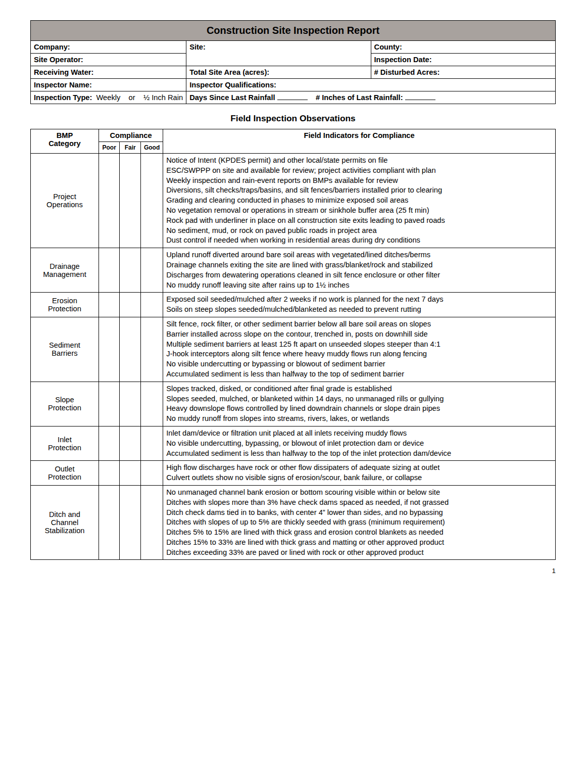| Construction Site Inspection Report |
| Company: | Site: | County: |
| Site Operator: | Inspection Date: |
| Receiving Water: | Total Site Area (acres): | # Disturbed Acres: |
| Inspector Name: | Inspector Qualifications: |
| Inspection Type: Weekly or ½ Inch Rain | Days Since Last Rainfall # Inches of Last Rainfall: |
Field Inspection Observations
| BMP Category | Compliance | Field Indicators for Compliance |
| --- | --- | --- |
| Poor | Fair | Good |
| Project Operations | | | | Notice of Intent (KPDES permit) and other local/state permits on file ESC/SWPPP on site and available for review; project activities compliant with plan Weekly inspection and rain-event reports on BMPs available for review Diversions, silt checks/traps/basins, and silt fences/barriers installed prior to clearing Grading and clearing conducted in phases to minimize exposed soil areas No vegetation removal or operations in stream or sinkhole buffer area (25 ft min) Rock pad with underliner in place on all construction site exits leading to paved roads No sediment, mud, or rock on paved public roads in project area Dust control if needed when working in residential areas during dry conditions |
| Drainage Management | | | | Upland runoff diverted around bare soil areas with vegetated/lined ditches/berms Drainage channels exiting the site are lined with grass/blanket/rock and stabilized Discharges from dewatering operations cleaned in silt fence enclosure or other filter No muddy runoff leaving site after rains up to 1½ inches |
| Erosion Protection | | | | Exposed soil seeded/mulched after 2 weeks if no work is planned for the next 7 days Soils on steep slopes seeded/mulched/blanketed as needed to prevent rutting |
| Sediment Barriers | | | | Silt fence, rock filter, or other sediment barrier below all bare soil areas on slopes Barrier installed across slope on the contour, trenched in, posts on downhill side Multiple sediment barriers at least 125 ft apart on unseeded slopes steeper than 4:1 J-hook interceptors along silt fence where heavy muddy flows run along fencing No visible undercutting or bypassing or blowout of sediment barrier Accumulated sediment is less than halfway to the top of sediment barrier |
| Slope Protection | | | | Slopes tracked, disked, or conditioned after final grade is established Slopes seeded, mulched, or blanketed within 14 days, no unmanaged rills or gullying Heavy downslope flows controlled by lined downdrain channels or slope drain pipes No muddy runoff from slopes into streams, rivers, lakes, or wetlands |
| Inlet Protection | | | | Inlet dam/device or filtration unit placed at all inlets receiving muddy flows No visible undercutting, bypassing, or blowout of inlet protection dam or device Accumulated sediment is less than halfway to the top of the inlet protection dam/device |
| Outlet Protection | | | | High flow discharges have rock or other flow dissipaters of adequate sizing at outlet Culvert outlets show no visible signs of erosion/scour, bank failure, or collapse |
| Ditch and Channel Stabilization | | | | No unmanaged channel bank erosion or bottom scouring visible within or below site Ditches with slopes more than 3% have check dams spaced as needed, if not grassed Ditch check dams tied in to banks, with center 4” lower than sides, and no bypassing Ditches with slopes of up to 5% are thickly seeded with grass (minimum requirement) Ditches 5% to 15% are lined with thick grass and erosion control blankets as needed Ditches 15% to 33% are lined with thick grass and matting or other approved product Ditches exceeding 33% are paved or lined with rock or other approved product |
1